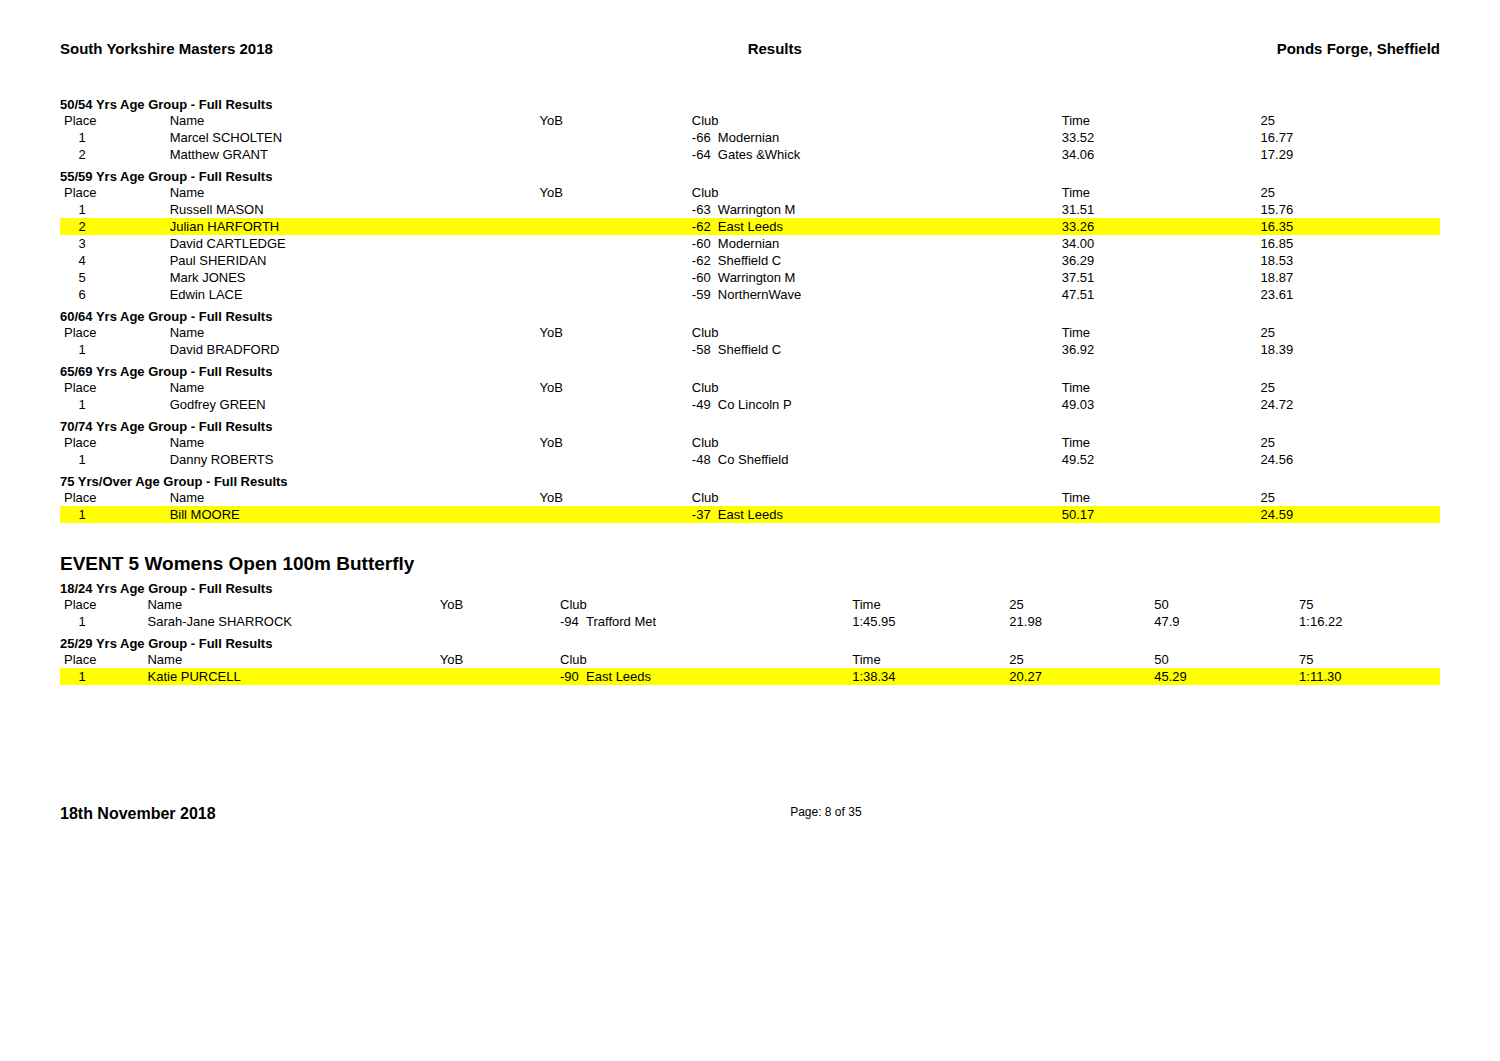South Yorkshire Masters 2018
Results
Ponds Forge, Sheffield
50/54 Yrs Age Group - Full Results
| Place | Name | YoB | Club | Time | 25 |
| 1 | Marcel SCHOLTEN | | -66 Modernian | 33.52 | 16.77 |
| 2 | Matthew GRANT | | -64 Gates &Whick | 34.06 | 17.29 |
55/59 Yrs Age Group - Full Results
| Place | Name | YoB | Club | Time | 25 |
| 1 | Russell MASON | | -63 Warrington M | 31.51 | 15.76 |
| 2 | Julian HARFORTH | | -62 East Leeds | 33.26 | 16.35 |
| 3 | David CARTLEDGE | | -60 Modernian | 34.00 | 16.85 |
| 4 | Paul SHERIDAN | | -62 Sheffield C | 36.29 | 18.53 |
| 5 | Mark JONES | | -60 Warrington M | 37.51 | 18.87 |
| 6 | Edwin LACE | | -59 NorthernWave | 47.51 | 23.61 |
60/64 Yrs Age Group - Full Results
| Place | Name | YoB | Club | Time | 25 |
| 1 | David BRADFORD | | -58 Sheffield C | 36.92 | 18.39 |
65/69 Yrs Age Group - Full Results
| Place | Name | YoB | Club | Time | 25 |
| 1 | Godfrey GREEN | | -49 Co Lincoln P | 49.03 | 24.72 |
70/74 Yrs Age Group - Full Results
| Place | Name | YoB | Club | Time | 25 |
| 1 | Danny ROBERTS | | -48 Co Sheffield | 49.52 | 24.56 |
75 Yrs/Over Age Group - Full Results
| Place | Name | YoB | Club | Time | 25 |
| 1 | Bill MOORE | | -37 East Leeds | 50.17 | 24.59 |
EVENT 5 Womens Open 100m Butterfly
18/24 Yrs Age Group - Full Results
| Place | Name | YoB | Club | Time | 25 | 50 | 75 |
| 1 | Sarah-Jane SHARROCK | | -94 Trafford Met | 1:45.95 | 21.98 | 47.9 | 1:16.22 |
25/29 Yrs Age Group - Full Results
| Place | Name | YoB | Club | Time | 25 | 50 | 75 |
| 1 | Katie PURCELL | | -90 East Leeds | 1:38.34 | 20.27 | 45.29 | 1:11.30 |
18th November 2018
Page: 8 of 35